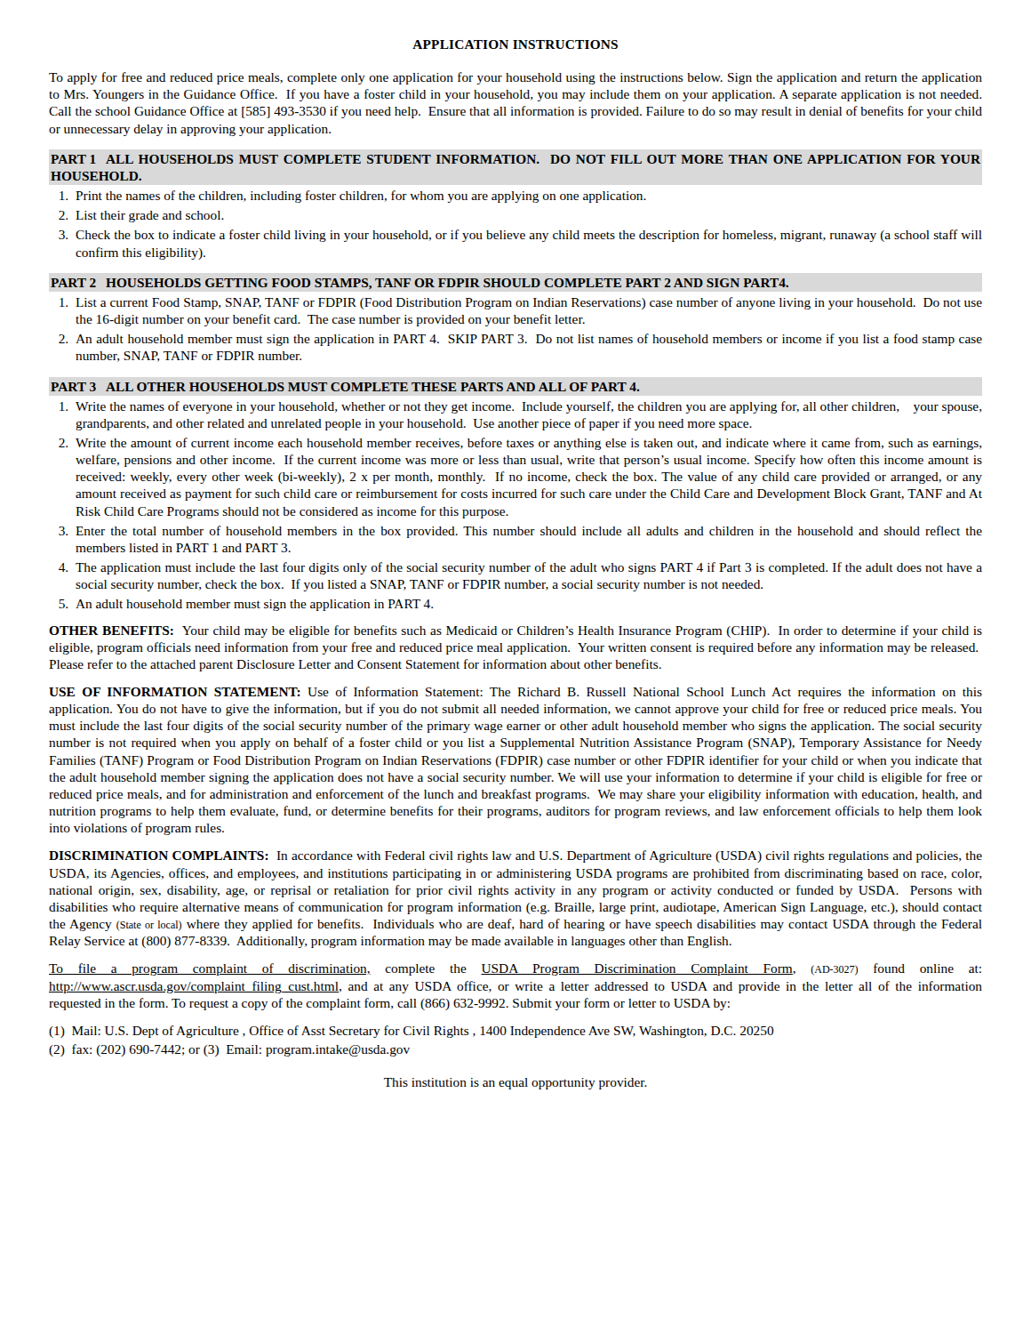APPLICATION INSTRUCTIONS
To apply for free and reduced price meals, complete only one application for your household using the instructions below. Sign the application and return the application to Mrs. Youngers in the Guidance Office. If you have a foster child in your household, you may include them on your application. A separate application is not needed. Call the school Guidance Office at [585] 493-3530 if you need help. Ensure that all information is provided. Failure to do so may result in denial of benefits for your child or unnecessary delay in approving your application.
PART 1 ALL HOUSEHOLDS MUST COMPLETE STUDENT INFORMATION. DO NOT FILL OUT MORE THAN ONE APPLICATION FOR YOUR HOUSEHOLD.
Print the names of the children, including foster children, for whom you are applying on one application.
List their grade and school.
Check the box to indicate a foster child living in your household, or if you believe any child meets the description for homeless, migrant, runaway (a school staff will confirm this eligibility).
PART 2 HOUSEHOLDS GETTING FOOD STAMPS, TANF OR FDPIR SHOULD COMPLETE PART 2 AND SIGN PART4.
List a current Food Stamp, SNAP, TANF or FDPIR (Food Distribution Program on Indian Reservations) case number of anyone living in your household. Do not use the 16-digit number on your benefit card. The case number is provided on your benefit letter.
An adult household member must sign the application in PART 4. SKIP PART 3. Do not list names of household members or income if you list a food stamp case number, SNAP, TANF or FDPIR number.
PART 3 ALL OTHER HOUSEHOLDS MUST COMPLETE THESE PARTS AND ALL OF PART 4.
Write the names of everyone in your household, whether or not they get income. Include yourself, the children you are applying for, all other children, your spouse, grandparents, and other related and unrelated people in your household. Use another piece of paper if you need more space.
Write the amount of current income each household member receives, before taxes or anything else is taken out, and indicate where it came from, such as earnings, welfare, pensions and other income. If the current income was more or less than usual, write that person’s usual income. Specify how often this income amount is received: weekly, every other week (bi-weekly), 2 x per month, monthly. If no income, check the box. The value of any child care provided or arranged, or any amount received as payment for such child care or reimbursement for costs incurred for such care under the Child Care and Development Block Grant, TANF and At Risk Child Care Programs should not be considered as income for this purpose.
Enter the total number of household members in the box provided. This number should include all adults and children in the household and should reflect the members listed in PART 1 and PART 3.
The application must include the last four digits only of the social security number of the adult who signs PART 4 if Part 3 is completed. If the adult does not have a social security number, check the box. If you listed a SNAP, TANF or FDPIR number, a social security number is not needed.
An adult household member must sign the application in PART 4.
OTHER BENEFITS: Your child may be eligible for benefits such as Medicaid or Children’s Health Insurance Program (CHIP). In order to determine if your child is eligible, program officials need information from your free and reduced price meal application. Your written consent is required before any information may be released. Please refer to the attached parent Disclosure Letter and Consent Statement for information about other benefits.
USE OF INFORMATION STATEMENT: Use of Information Statement: The Richard B. Russell National School Lunch Act requires the information on this application. You do not have to give the information, but if you do not submit all needed information, we cannot approve your child for free or reduced price meals. You must include the last four digits of the social security number of the primary wage earner or other adult household member who signs the application. The social security number is not required when you apply on behalf of a foster child or you list a Supplemental Nutrition Assistance Program (SNAP), Temporary Assistance for Needy Families (TANF) Program or Food Distribution Program on Indian Reservations (FDPIR) case number or other FDPIR identifier for your child or when you indicate that the adult household member signing the application does not have a social security number. We will use your information to determine if your child is eligible for free or reduced price meals, and for administration and enforcement of the lunch and breakfast programs. We may share your eligibility information with education, health, and nutrition programs to help them evaluate, fund, or determine benefits for their programs, auditors for program reviews, and law enforcement officials to help them look into violations of program rules.
DISCRIMINATION COMPLAINTS: In accordance with Federal civil rights law and U.S. Department of Agriculture (USDA) civil rights regulations and policies, the USDA, its Agencies, offices, and employees, and institutions participating in or administering USDA programs are prohibited from discriminating based on race, color, national origin, sex, disability, age, or reprisal or retaliation for prior civil rights activity in any program or activity conducted or funded by USDA. Persons with disabilities who require alternative means of communication for program information (e.g. Braille, large print, audiotape, American Sign Language, etc.), should contact the Agency (State or local) where they applied for benefits. Individuals who are deaf, hard of hearing or have speech disabilities may contact USDA through the Federal Relay Service at (800) 877-8339. Additionally, program information may be made available in languages other than English.
To file a program complaint of discrimination, complete the USDA Program Discrimination Complaint Form, (AD-3027) found online at: http://www.ascr.usda.gov/complaint_filing_cust.html, and at any USDA office, or write a letter addressed to USDA and provide in the letter all of the information requested in the form. To request a copy of the complaint form, call (866) 632-9992. Submit your form or letter to USDA by:
(1) Mail: U.S. Dept of Agriculture , Office of Asst Secretary for Civil Rights , 1400 Independence Ave SW, Washington, D.C. 20250
(2) fax: (202) 690-7442; or (3) Email: program.intake@usda.gov
This institution is an equal opportunity provider.